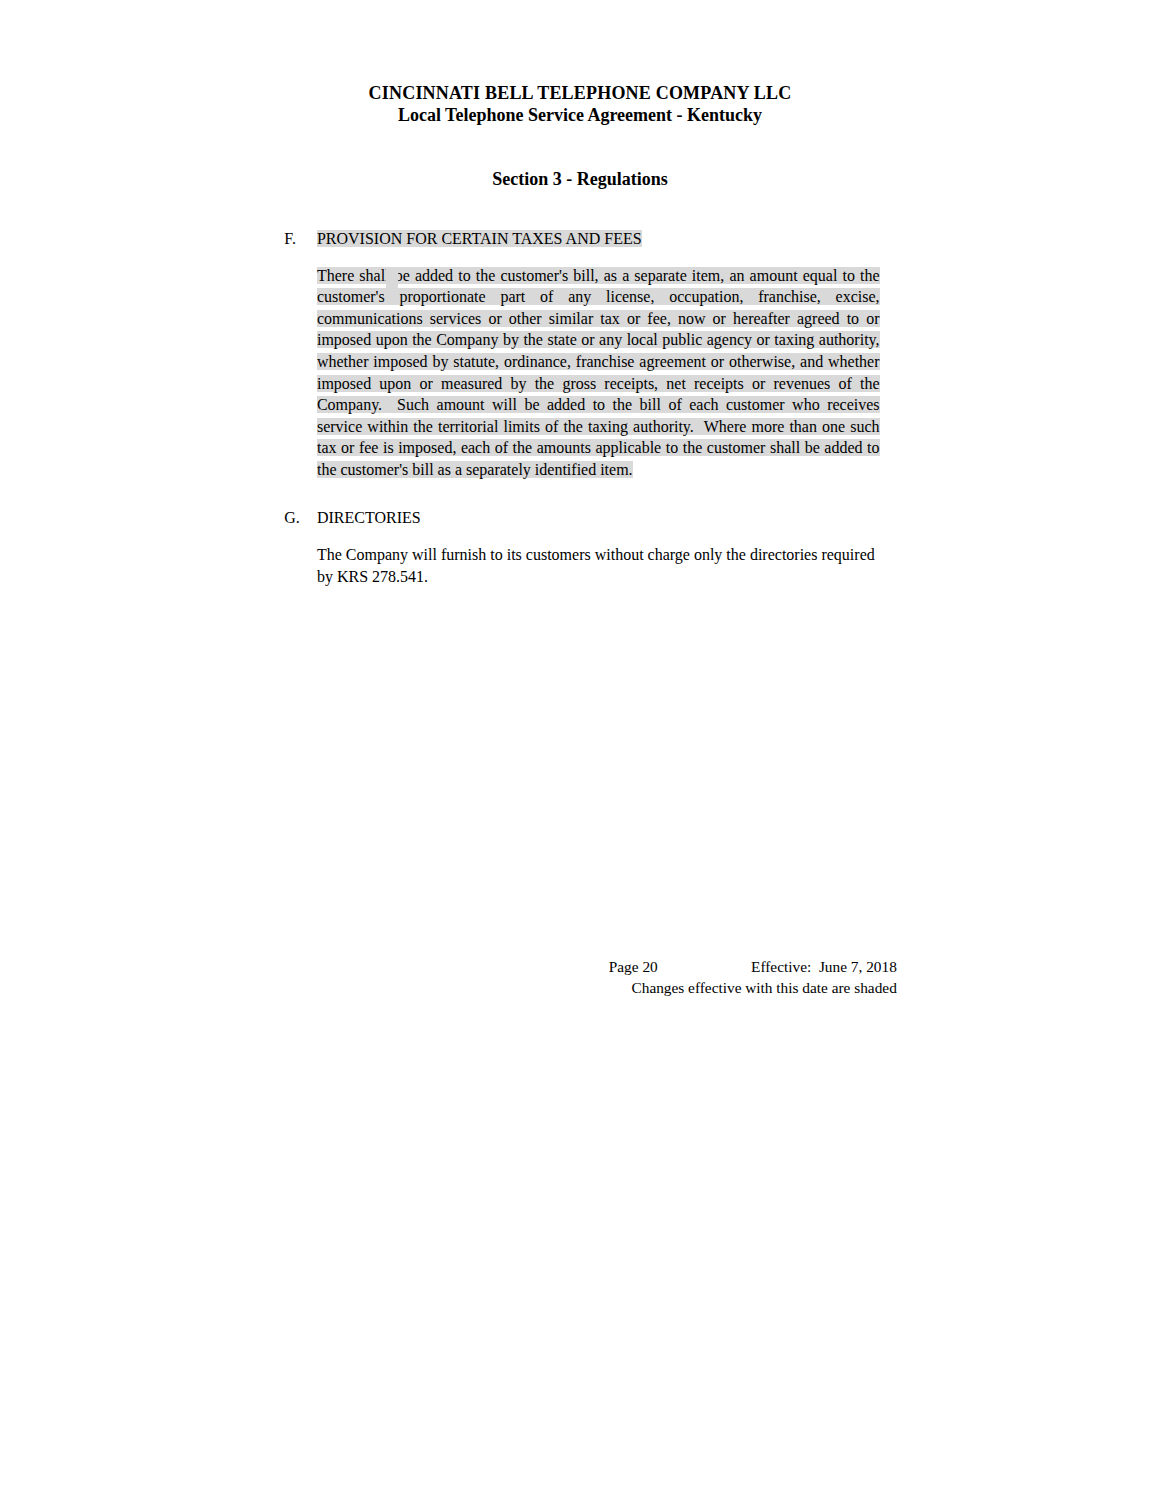CINCINNATI BELL TELEPHONE COMPANY LLC
Local Telephone Service Agreement - Kentucky
Section 3 - Regulations
F. PROVISION FOR CERTAIN TAXES AND FEES
There shall be added to the customer's bill, as a separate item, an amount equal to the customer's proportionate part of any license, occupation, franchise, excise, communications services or other similar tax or fee, now or hereafter agreed to or imposed upon the Company by the state or any local public agency or taxing authority, whether imposed by statute, ordinance, franchise agreement or otherwise, and whether imposed upon or measured by the gross receipts, net receipts or revenues of the Company. Such amount will be added to the bill of each customer who receives service within the territorial limits of the taxing authority. Where more than one such tax or fee is imposed, each of the amounts applicable to the customer shall be added to the customer's bill as a separately identified item.
G. DIRECTORIES
The Company will furnish to its customers without charge only the directories required by KRS 278.541.
Page 20
Effective: June 7, 2018
Changes effective with this date are shaded